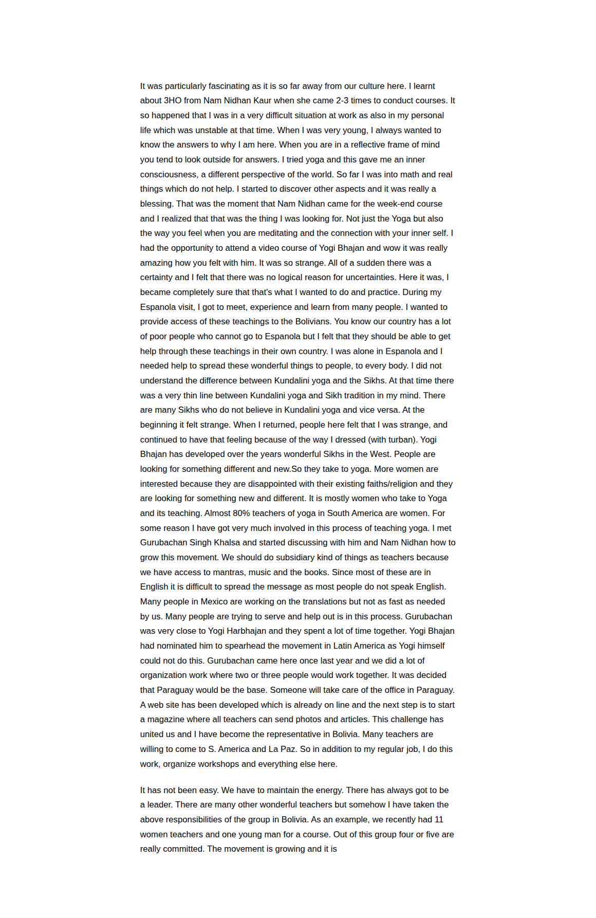It was particularly fascinating as it is so far away from our culture here. I learnt about 3HO from Nam Nidhan Kaur when she came 2-3 times to conduct courses. It so happened that I was in a very difficult situation at work as also in my personal life which was unstable at that time. When I was very young, I always wanted to know the answers to why I am here. When you are in a reflective frame of mind you tend to look outside for answers. I tried yoga and this gave me an inner consciousness, a different perspective of the world. So far I was into math and real things which do not help. I started to discover other aspects and it was really a blessing. That was the moment that Nam Nidhan came for the week-end course and I realized that that was the thing I was looking for. Not just the Yoga but also the way you feel when you are meditating and the connection with your inner self. I had the opportunity to attend a video course of Yogi Bhajan and wow it was really amazing how you felt with him. It was so strange. All of a sudden there was a certainty and I felt that there was no logical reason for uncertainties. Here it was, I became completely sure that that's what I wanted to do and practice. During my Espanola visit, I got to meet, experience and learn from many people. I wanted to provide access of these teachings to the Bolivians. You know our country has a lot of poor people who cannot go to Espanola but I felt that they should be able to get help through these teachings in their own country. I was alone in Espanola and I needed help to spread these wonderful things to people, to every body. I did not understand the difference between Kundalini yoga and the Sikhs. At that time there was a very thin line between Kundalini yoga and Sikh tradition in my mind. There are many Sikhs who do not believe in Kundalini yoga and vice versa. At the beginning it felt strange. When I returned, people here felt that I was strange, and continued to have that feeling because of the way I dressed (with turban). Yogi Bhajan has developed over the years wonderful Sikhs in the West. People are looking for something different and new.So they take to yoga. More women are interested because they are disappointed with their existing faiths/religion and they are looking for something new and different. It is mostly women who take to Yoga and its teaching. Almost 80% teachers of yoga in South America are women. For some reason I have got very much involved in this process of teaching yoga. I met Gurubachan Singh Khalsa and started discussing with him and Nam Nidhan how to grow this movement. We should do subsidiary kind of things as teachers because we have access to mantras, music and the books. Since most of these are in English it is difficult to spread the message as most people do not speak English. Many people in Mexico are working on the translations but not as fast as needed by us. Many people are trying to serve and help out is in this process. Gurubachan was very close to Yogi Harbhajan and they spent a lot of time together. Yogi Bhajan had nominated him to spearhead the movement in Latin America as Yogi himself could not do this. Gurubachan came here once last year and we did a lot of organization work where two or three people would work together. It was decided that Paraguay would be the base. Someone will take care of the office in Paraguay. A web site has been developed which is already on line and the next step is to start a magazine where all teachers can send photos and articles. This challenge has united us and I have become the representative in Bolivia. Many teachers are willing to come to S. America and La Paz. So in addition to my regular job, I do this work, organize workshops and everything else here.
It has not been easy. We have to maintain the energy. There has always got to be a leader. There are many other wonderful teachers but somehow I have taken the above responsibilities of the group in Bolivia. As an example, we recently had 11 women teachers and one young man for a course. Out of this group four or five are really committed. The movement is growing and it is